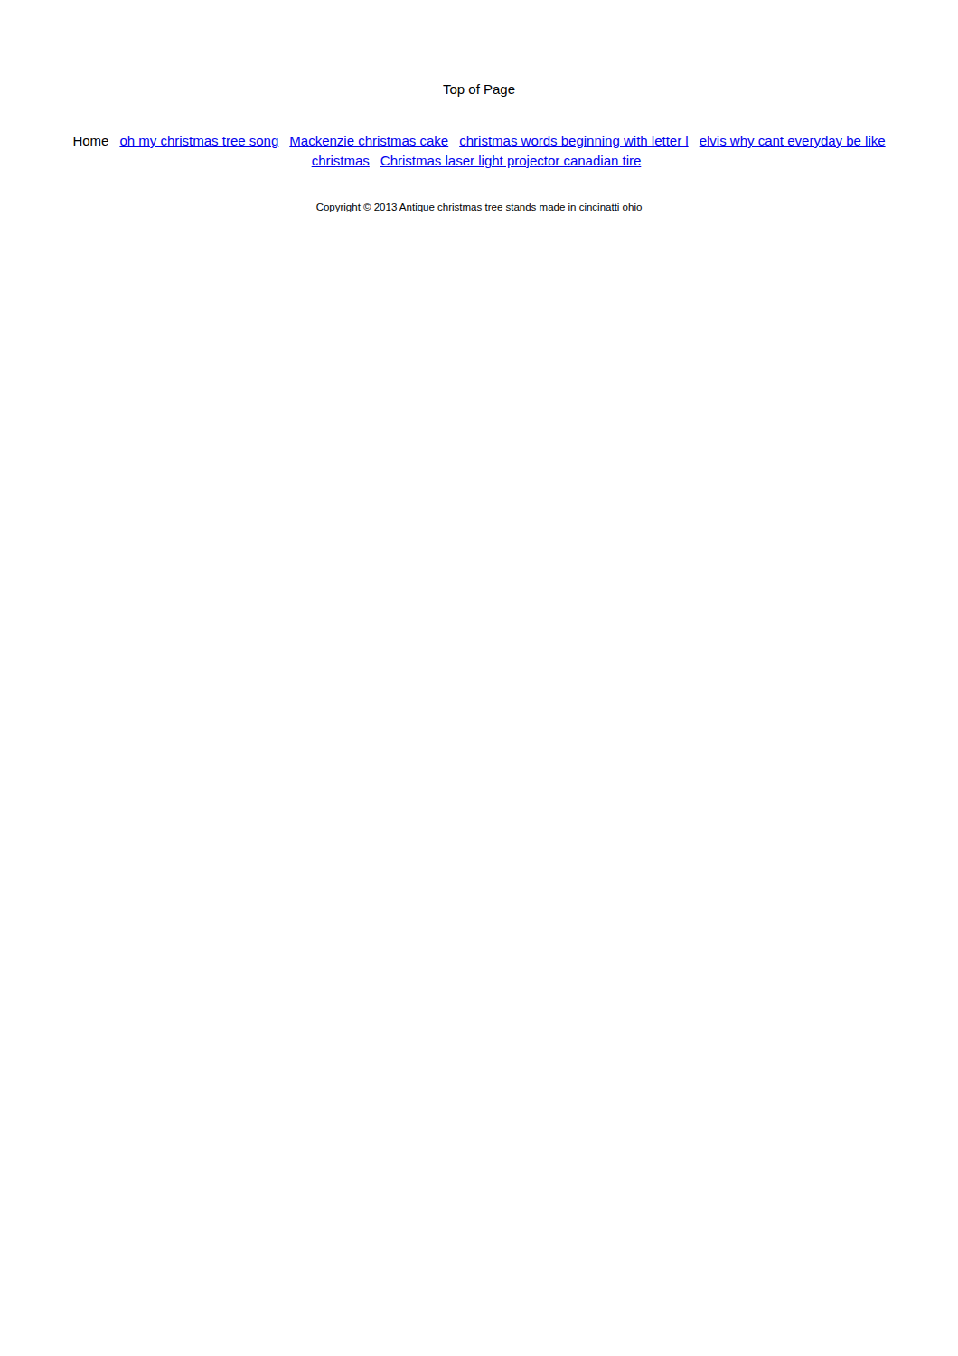Top of Page
Home oh my christmas tree song Mackenzie christmas cake christmas words beginning with letter l elvis why cant everyday be like christmas Christmas laser light projector canadian tire
Copyright © 2013 Antique christmas tree stands made in cincinatti ohio